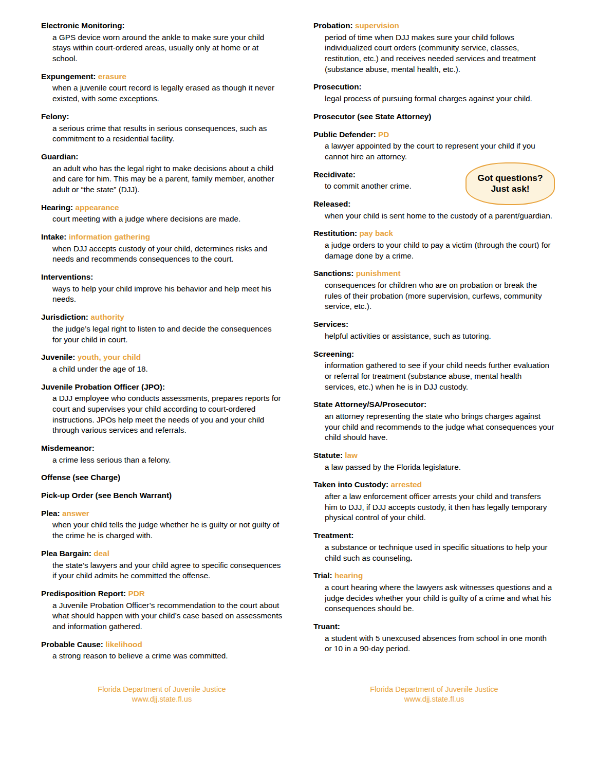Electronic Monitoring:
a GPS device worn around the ankle to make sure your child stays within court-ordered areas, usually only at home or at school.
Expungement: erasure
when a juvenile court record is legally erased as though it never existed, with some exceptions.
Felony:
a serious crime that results in serious consequences, such as commitment to a residential facility.
Guardian:
an adult who has the legal right to make decisions about a child and care for him. This may be a parent, family member, another adult or “the state” (DJJ).
Hearing: appearance
court meeting with a judge where decisions are made.
Intake: information gathering
when DJJ accepts custody of your child, determines risks and needs and recommends consequences to the court.
Interventions:
ways to help your child improve his behavior and help meet his needs.
Jurisdiction: authority
the judge’s legal right to listen to and decide the consequences for your child in court.
Juvenile: youth, your child
a child under the age of 18.
Juvenile Probation Officer (JPO):
a DJJ employee who conducts assessments, prepares reports for court and supervises your child according to court-ordered instructions. JPOs help meet the needs of you and your child through various services and referrals.
Misdemeanor:
a crime less serious than a felony.
Offense (see Charge)
Pick-up Order (see Bench Warrant)
Plea: answer
when your child tells the judge whether he is guilty or not guilty of the crime he is charged with.
Plea Bargain: deal
the state’s lawyers and your child agree to specific consequences if your child admits he committed the offense.
Predisposition Report: PDR
a Juvenile Probation Officer’s recommendation to the court about what should happen with your child’s case based on assessments and information gathered.
Probable Cause: likelihood
a strong reason to believe a crime was committed.
Probation: supervision
period of time when DJJ makes sure your child follows individualized court orders (community service, classes, restitution, etc.) and receives needed services and treatment (substance abuse, mental health, etc.).
Prosecution:
legal process of pursuing formal charges against your child.
Prosecutor (see State Attorney)
Public Defender: PD
a lawyer appointed by the court to represent your child if you cannot hire an attorney.
Got questions?
Just ask!
Recidivate:
to commit another crime.
Released:
when your child is sent home to the custody of a parent/guardian.
Restitution: pay back
a judge orders to your child to pay a victim (through the court) for damage done by a crime.
Sanctions: punishment
consequences for children who are on probation or break the rules of their probation (more supervision, curfews, community service, etc.).
Services:
helpful activities or assistance, such as tutoring.
Screening:
information gathered to see if your child needs further evaluation or referral for treatment (substance abuse, mental health services, etc.) when he is in DJJ custody.
State Attorney/SA/Prosecutor:
an attorney representing the state who brings charges against your child and recommends to the judge what consequences your child should have.
Statute: law
a law passed by the Florida legislature.
Taken into Custody: arrested
after a law enforcement officer arrests your child and transfers him to DJJ, if DJJ accepts custody, it then has legally temporary physical control of your child.
Treatment:
a substance or technique used in specific situations to help your child such as counseling.
Trial: hearing
a court hearing where the lawyers ask witnesses questions and a judge decides whether your child is guilty of a crime and what his consequences should be.
Truant:
a student with 5 unexcused absences from school in one month or 10 in a 90-day period.
Florida Department of Juvenile Justice
www.djj.state.fl.us
Florida Department of Juvenile Justice
www.djj.state.fl.us